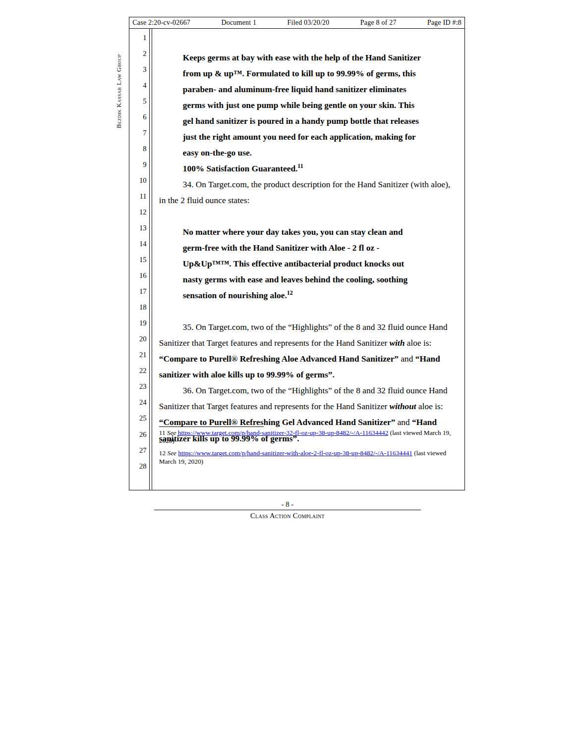Case 2:20-cv-02667 Document 1 Filed 03/20/20 Page 8 of 27 Page ID #:8
1
2
3
4
5
6
7
8
9
10
11
12
13
14
15
16
17
18
19
20
21
22
23
24
25
26
27
28
Bezdik Kassab Law Group
Keeps germs at bay with ease with the help of the Hand Sanitizer from up & up™. Formulated to kill up to 99.99% of germs, this paraben- and aluminum-free liquid hand sanitizer eliminates germs with just one pump while being gentle on your skin. This gel hand sanitizer is poured in a handy pump bottle that releases just the right amount you need for each application, making for easy on-the-go use.
100% Satisfaction Guaranteed.11
34. On Target.com, the product description for the Hand Sanitizer (with aloe), in the 2 fluid ounce states:
No matter where your day takes you, you can stay clean and germ-free with the Hand Sanitizer with Aloe - 2 fl oz - Up&Up™™. This effective antibacterial product knocks out nasty germs with ease and leaves behind the cooling, soothing sensation of nourishing aloe.12
35. On Target.com, two of the “Highlights” of the 8 and 32 fluid ounce Hand Sanitizer that Target features and represents for the Hand Sanitizer with aloe is: “Compare to Purell® Refreshing Aloe Advanced Hand Sanitizer” and “Hand sanitizer with aloe kills up to 99.99% of germs”.
36. On Target.com, two of the “Highlights” of the 8 and 32 fluid ounce Hand Sanitizer that Target features and represents for the Hand Sanitizer without aloe is: “Compare to Purell® Refreshing Gel Advanced Hand Sanitizer” and “Hand sanitizer kills up to 99.99% of germs”.
11 See https://www.target.com/p/hand-sanitizer-32-fl-oz-up-38-up-8482/-/A-11634442 (last viewed March 19, 2020)
12 See https://www.target.com/p/hand-sanitizer-with-aloe-2-fl-oz-up-38-up-8482/-/A-11634441 (last viewed March 19, 2020)
- 8 -
Class Action Complaint